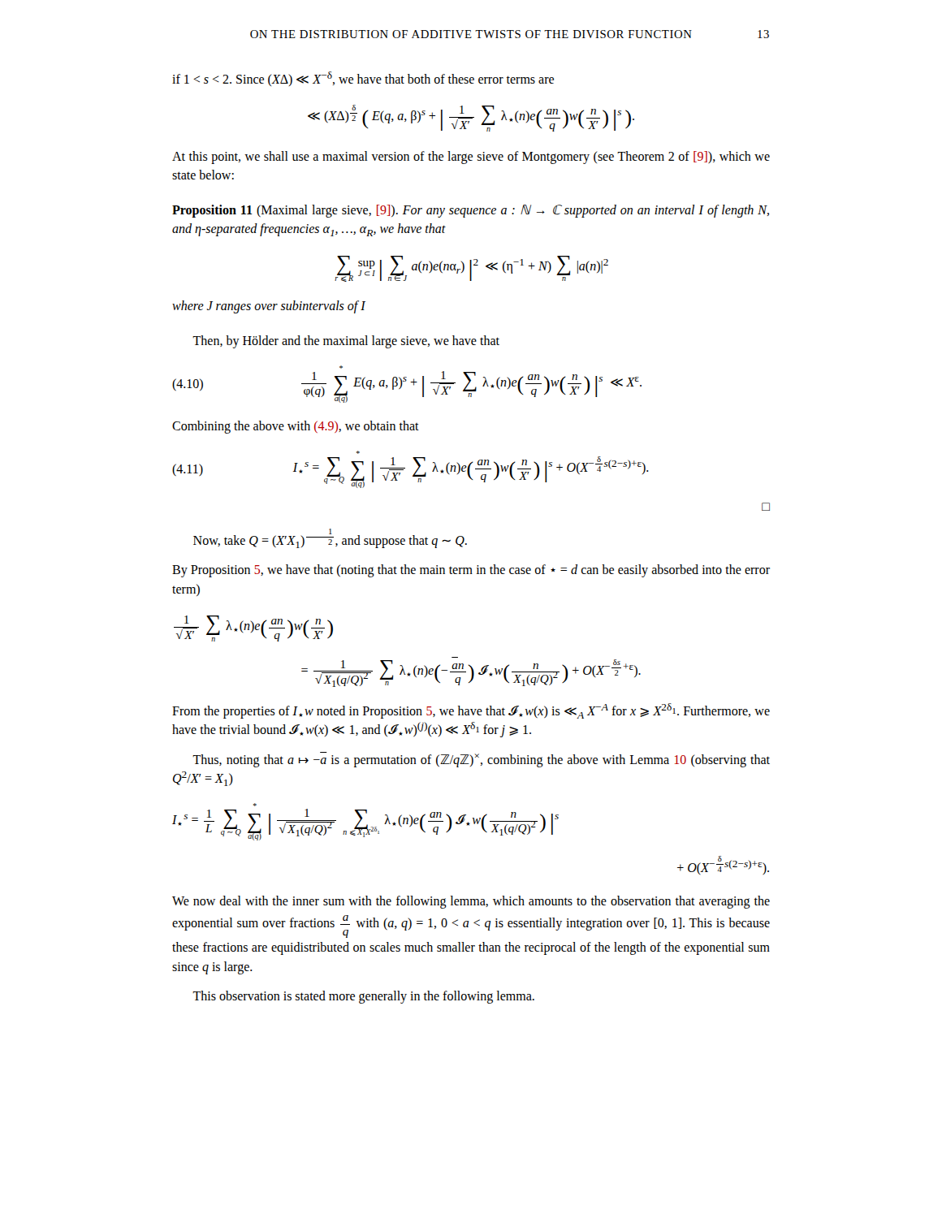ON THE DISTRIBUTION OF ADDITIVE TWISTS OF THE DIVISOR FUNCTION 13
if 1 < s < 2. Since (XΔ) ≪ X−δ, we have that both of these error terms are
≪ (XΔ)δ 2 ( E(q, a, β)s + | 1√X′ ∑n λ⋆(n)e(an q) w(nX′) |s ).
At this point, we shall use a maximal version of the large sieve of Montgomery (see Theorem 2 of [9]), which we state below:
Proposition 11 (Maximal large sieve, [9]). For any sequence a : ℕ → ℂ supported on an interval I of length N, and η-separated frequencies α1, …, αR, we have that
∑r ⩽ R sup J ⊂ I | ∑n ∈ J a(n)e(nαr) |2 ≪ (η−1 + N) ∑n |a(n)|2
where J ranges over subintervals of I
Then, by Hölder and the maximal large sieve, we have that
(4.10) 1 φ(q) *∑a(q) E(q, a, β)s + | 1√X′ ∑n λ⋆(n)e(an q) w(nX′) |s ≪ Xε.
Combining the above with (4.9), we obtain that
(4.11) I⋆s = ∑q ∼ Q *∑a(q) | 1√X′ ∑n λ⋆(n)e(an q) w(nX′) |s + O(X−δ 4 s(2−s)+ε).
□
Now, take Q = (X′X1)12, and suppose that q ∼ Q.
By Proposition 5, we have that (noting that the main term in the case of ⋆ = d can be easily absorbed into the error term)
1√X′ ∑n λ⋆(n)e(an q) w(nX′)
= 1√X1(q/Q)2 ∑n λ⋆(n)e(−an q) 𝓘⋆w(nX1(q/Q)2) + O(X−δs 2+ε).
From the properties of I⋆w noted in Proposition 5, we have that 𝓘⋆w(x) is ≪A X−A for x ⩾ X2δ1. Furthermore, we have the trivial bound 𝓘⋆w(x) ≪ 1, and (𝓘⋆w)(j)(x) ≪ Xδ1 for j ⩾ 1.
Thus, noting that a ↦ −a is a permutation of (ℤ/q ℤ)×, combining the above with Lemma 10 (observing that Q2/X′ = X1)
I⋆s = 1 L ∑q ∼ Q *∑a(q) | 1√X1(q/Q)2 ∑n ⩽ X1X2δ1 λ⋆(n)e(an q) 𝓘⋆w(nX1(q/Q)2) |s
+ O(X−δ 4 s(2−s)+ε).
We now deal with the inner sum with the following lemma, which amounts to the observation that averaging the exponential sum over fractions aq with (a, q) = 1, 0 < a < q is essentially integration over [0, 1]. This is because these fractions are equidistributed on scales much smaller than the reciprocal of the length of the exponential sum since q is large.
This observation is stated more generally in the following lemma.